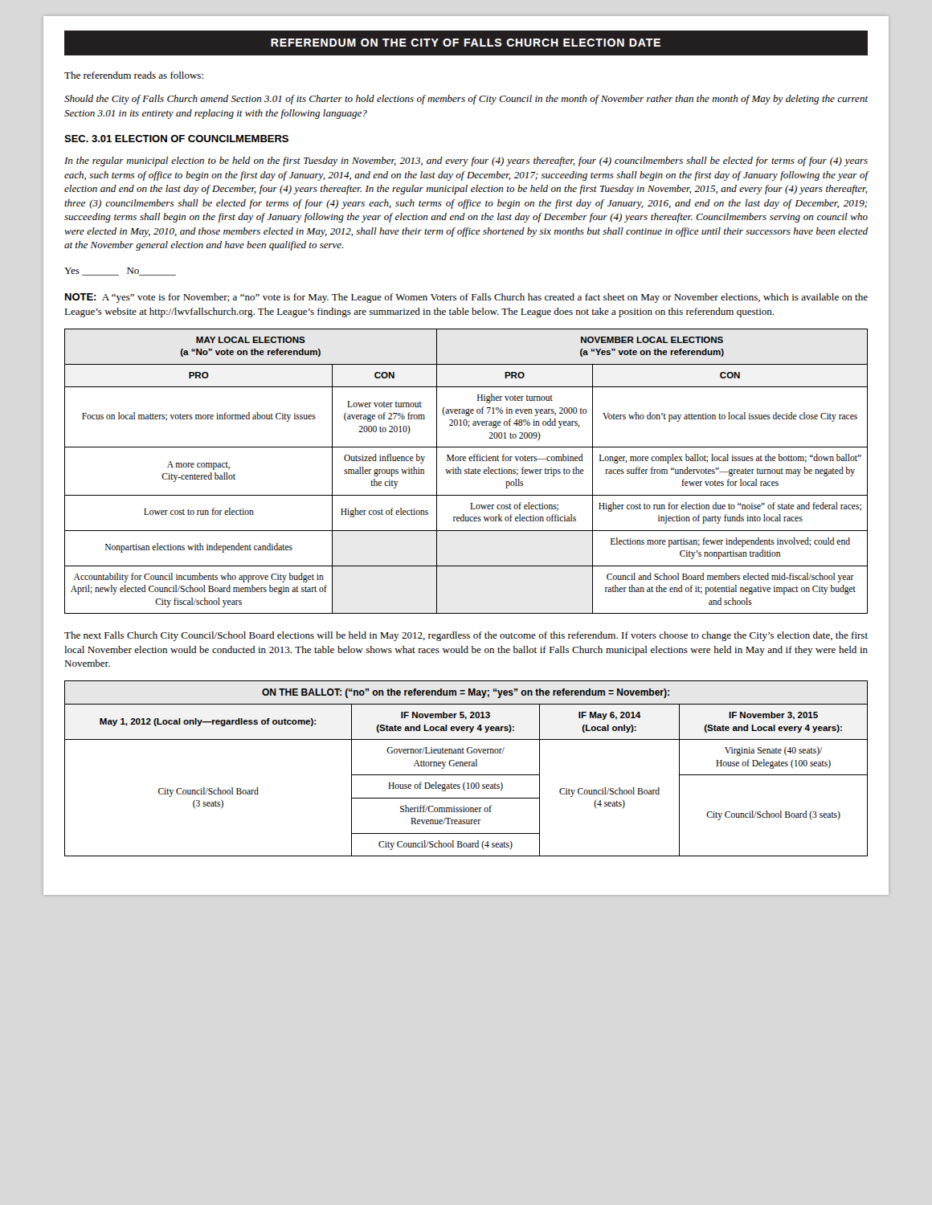REFERENDUM ON THE CITY OF FALLS CHURCH ELECTION DATE
The referendum reads as follows:
Should the City of Falls Church amend Section 3.01 of its Charter to hold elections of members of City Council in the month of November rather than the month of May by deleting the current Section 3.01 in its entirety and replacing it with the following language?
SEC. 3.01 ELECTION OF COUNCILMEMBERS
In the regular municipal election to be held on the first Tuesday in November, 2013, and every four (4) years thereafter, four (4) councilmembers shall be elected for terms of four (4) years each, such terms of office to begin on the first day of January, 2014, and end on the last day of December, 2017; succeeding terms shall begin on the first day of January following the year of election and end on the last day of December, four (4) years thereafter. In the regular municipal election to be held on the first Tuesday in November, 2015, and every four (4) years thereafter, three (3) councilmembers shall be elected for terms of four (4) years each, such terms of office to begin on the first day of January, 2016, and end on the last day of December, 2019; succeeding terms shall begin on the first day of January following the year of election and end on the last day of December four (4) years thereafter. Councilmembers serving on council who were elected in May, 2010, and those members elected in May, 2012, shall have their term of office shortened by six months but shall continue in office until their successors have been elected at the November general election and have been qualified to serve.
Yes _______ No_______
NOTE: A “yes” vote is for November; a “no” vote is for May. The League of Women Voters of Falls Church has created a fact sheet on May or November elections, which is available on the League’s website at http://lwvfallschurch.org. The League’s findings are summarized in the table below. The League does not take a position on this referendum question.
| MAY LOCAL ELECTIONS (a “No” vote on the referendum) | NOVEMBER LOCAL ELECTIONS (a “Yes” vote on the referendum) |
| --- | --- |
| PRO | CON | PRO | CON |
| Focus on local matters; voters more informed about City issues | Lower voter turnout (average of 27% from 2000 to 2010) | Higher voter turnout (average of 71% in even years, 2000 to 2010; average of 48% in odd years, 2001 to 2009) | Voters who don’t pay attention to local issues decide close City races |
| A more compact, City-centered ballot | Outsized influence by smaller groups within the city | More efficient for voters—combined with state elections; fewer trips to the polls | Longer, more complex ballot; local issues at the bottom; “down ballot” races suffer from “undervotes”—greater turnout may be negated by fewer votes for local races |
| Lower cost to run for election | Higher cost of elections | Lower cost of elections; reduces work of election officials | Higher cost to run for election due to “noise” of state and federal races; injection of party funds into local races |
| Nonpartisan elections with independent candidates | | | Elections more partisan; fewer independents involved; could end City’s nonpartisan tradition |
| Accountability for Council incumbents who approve City budget in April; newly elected Council/School Board members begin at start of City fiscal/school years | | | Council and School Board members elected mid-fiscal/school year rather than at the end of it; potential negative impact on City budget and schools |
The next Falls Church City Council/School Board elections will be held in May 2012, regardless of the outcome of this referendum. If voters choose to change the City’s election date, the first local November election would be conducted in 2013. The table below shows what races would be on the ballot if Falls Church municipal elections were held in May and if they were held in November.
| ON THE BALLOT: (“no” on the referendum = May; “yes” on the referendum = November): |
| May 1, 2012 (Local only—regardless of outcome): | IF November 5, 2013 (State and Local every 4 years): | IF May 6, 2014 (Local only): | IF November 3, 2015 (State and Local every 4 years): |
| City Council/School Board (3 seats) | Governor/Lieutenant Governor/ Attorney General | City Council/School Board (4 seats) | Virginia Senate (40 seats)/ House of Delegates (100 seats) |
| House of Delegates (100 seats) | City Council/School Board (3 seats) |
| Sheriff/Commissioner of Revenue/Treasurer |
| City Council/School Board (4 seats) |